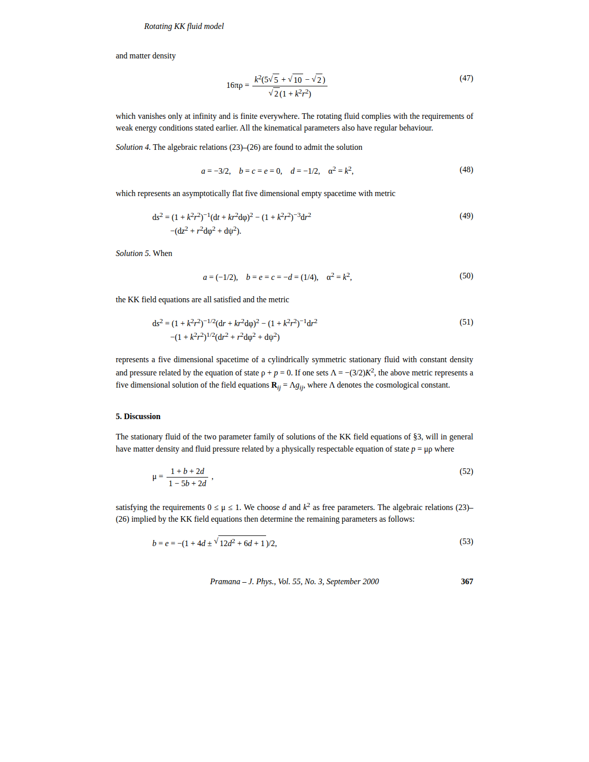Rotating KK fluid model
and matter density
16πρ = k2(55 + 10 − 2) 2(1 + k2r2)
(47)
which vanishes only at infinity and is finite everywhere. The rotating fluid complies with the requirements of weak energy conditions stated earlier. All the kinematical parameters also have regular behaviour.
Solution 4. The algebraic relations (23)–(26) are found to admit the solution
a = −3/2, b = c = e = 0, d = −1/2, α2 = k2,
(48)
which represents an asymptotically flat five dimensional empty spacetime with metric
ds2 = (1 + k2r2)−1(dt + kr2dφ)2 − (1 + k2r2)−3dr2 −(dz2 + r2dφ2 + dψ2).
(49)
Solution 5. When
a = (−1/2), b = e = c = −d = (1/4), α2 = k2,
(50)
the KK field equations are all satisfied and the metric
ds2 = (1 + k2r2)−1/2(dr + kr2dφ)2 − (1 + k2r2)−1dr2 −(1 + k2r2)1/2(dr2 + r2dφ2 + dψ2)
(51)
represents a five dimensional spacetime of a cylindrically symmetric stationary fluid with constant density and pressure related by the equation of state ρ + p = 0. If one sets Λ = −(3/2)K2, the above metric represents a five dimensional solution of the field equations Rij = Λgij, where Λ denotes the cosmological constant.
5. Discussion
The stationary fluid of the two parameter family of solutions of the KK field equations of §3, will in general have matter density and fluid pressure related by a physically respectable equation of state p = μρ where
μ = 1 + b + 2d 1 − 5b + 2d ,
(52)
satisfying the requirements 0 ≤ μ ≤ 1. We choose d and k2 as free parameters. The algebraic relations (23)–(26) implied by the KK field equations then determine the remaining parameters as follows:
b = e = −(1 + 4d ± 12d2 + 6d + 1)/2,
(53)
Pramana – J. Phys., Vol. 55, No. 3, September 2000 367